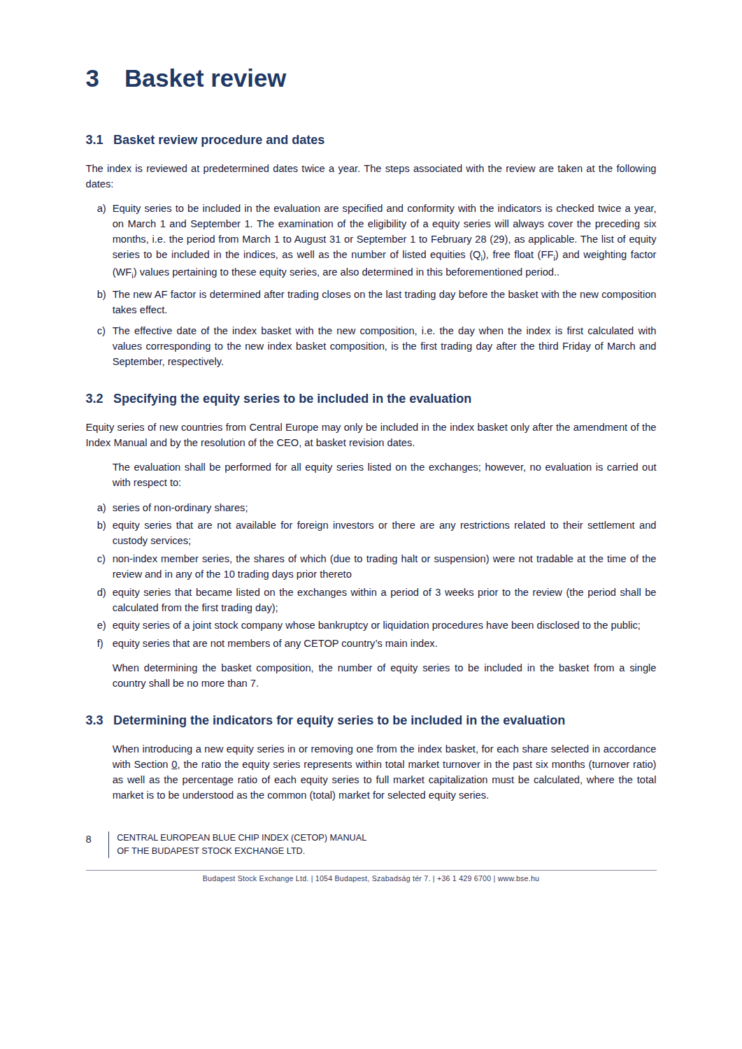3 Basket review
3.1 Basket review procedure and dates
The index is reviewed at predetermined dates twice a year. The steps associated with the review are taken at the following dates:
Equity series to be included in the evaluation are specified and conformity with the indicators is checked twice a year, on March 1 and September 1. The examination of the eligibility of a equity series will always cover the preceding six months, i.e. the period from March 1 to August 31 or September 1 to February 28 (29), as applicable. The list of equity series to be included in the indices, as well as the number of listed equities (Qi), free float (FFi) and weighting factor (WFi) values pertaining to these equity series, are also determined in this beforementioned period..
The new AF factor is determined after trading closes on the last trading day before the basket with the new composition takes effect.
The effective date of the index basket with the new composition, i.e. the day when the index is first calculated with values corresponding to the new index basket composition, is the first trading day after the third Friday of March and September, respectively.
3.2 Specifying the equity series to be included in the evaluation
Equity series of new countries from Central Europe may only be included in the index basket only after the amendment of the Index Manual and by the resolution of the CEO, at basket revision dates.
The evaluation shall be performed for all equity series listed on the exchanges; however, no evaluation is carried out with respect to:
series of non-ordinary shares;
equity series that are not available for foreign investors or there are any restrictions related to their settlement and custody services;
non-index member series, the shares of which (due to trading halt or suspension) were not tradable at the time of the review and in any of the 10 trading days prior thereto
equity series that became listed on the exchanges within a period of 3 weeks prior to the review (the period shall be calculated from the first trading day);
equity series of a joint stock company whose bankruptcy or liquidation procedures have been disclosed to the public;
equity series that are not members of any CETOP country’s main index.
When determining the basket composition, the number of equity series to be included in the basket from a single country shall be no more than 7.
3.3 Determining the indicators for equity series to be included in the evaluation
When introducing a new equity series in or removing one from the index basket, for each share selected in accordance with Section 0, the ratio the equity series represents within total market turnover in the past six months (turnover ratio) as well as the percentage ratio of each equity series to full market capitalization must be calculated, where the total market is to be understood as the common (total) market for selected equity series.
8
CENTRAL EUROPEAN BLUE CHIP INDEX (CETOP) MANUAL
OF THE BUDAPEST STOCK EXCHANGE LTD.
Budapest Stock Exchange Ltd. | 1054 Budapest, Szabadság tér 7. | +36 1 429 6700 | www.bse.hu